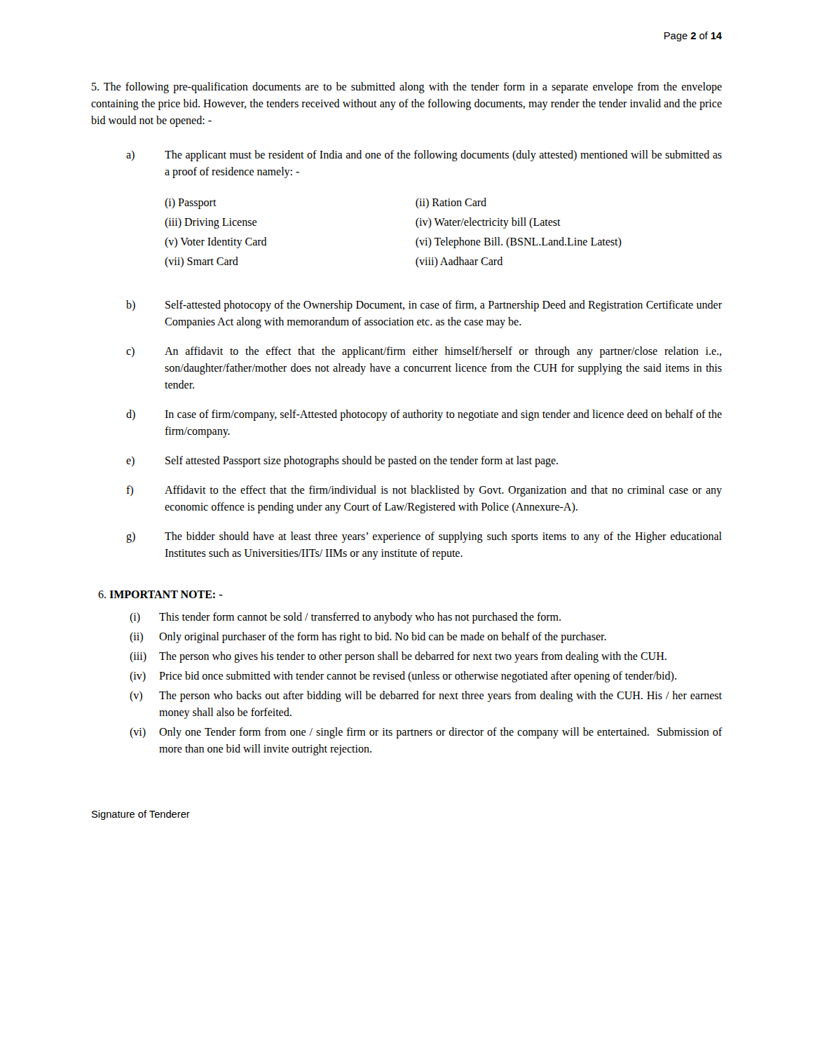Page 2 of 14
5. The following pre-qualification documents are to be submitted along with the tender form in a separate envelope from the envelope containing the price bid. However, the tenders received without any of the following documents, may render the tender invalid and the price bid would not be opened: -
a) The applicant must be resident of India and one of the following documents (duly attested) mentioned will be submitted as a proof of residence namely: -
| (i) Passport | (ii) Ration Card |
| (iii) Driving License | (iv) Water/electricity bill (Latest |
| (v) Voter Identity Card | (vi) Telephone Bill. (BSNL.Land.Line Latest) |
| (vii) Smart Card | (viii) Aadhaar Card |
b) Self-attested photocopy of the Ownership Document, in case of firm, a Partnership Deed and Registration Certificate under Companies Act along with memorandum of association etc. as the case may be.
c) An affidavit to the effect that the applicant/firm either himself/herself or through any partner/close relation i.e., son/daughter/father/mother does not already have a concurrent licence from the CUH for supplying the said items in this tender.
d) In case of firm/company, self-Attested photocopy of authority to negotiate and sign tender and licence deed on behalf of the firm/company.
e) Self attested Passport size photographs should be pasted on the tender form at last page.
f) Affidavit to the effect that the firm/individual is not blacklisted by Govt. Organization and that no criminal case or any economic offence is pending under any Court of Law/Registered with Police (Annexure-A).
g) The bidder should have at least three years’ experience of supplying such sports items to any of the Higher educational Institutes such as Universities/IITs/ IIMs or any institute of repute.
6. IMPORTANT NOTE: -
(i) This tender form cannot be sold / transferred to anybody who has not purchased the form.
(ii) Only original purchaser of the form has right to bid. No bid can be made on behalf of the purchaser.
(iii) The person who gives his tender to other person shall be debarred for next two years from dealing with the CUH.
(iv) Price bid once submitted with tender cannot be revised (unless or otherwise negotiated after opening of tender/bid).
(v) The person who backs out after bidding will be debarred for next three years from dealing with the CUH. His / her earnest money shall also be forfeited.
(vi) Only one Tender form from one / single firm or its partners or director of the company will be entertained. Submission of more than one bid will invite outright rejection.
Signature of Tenderer